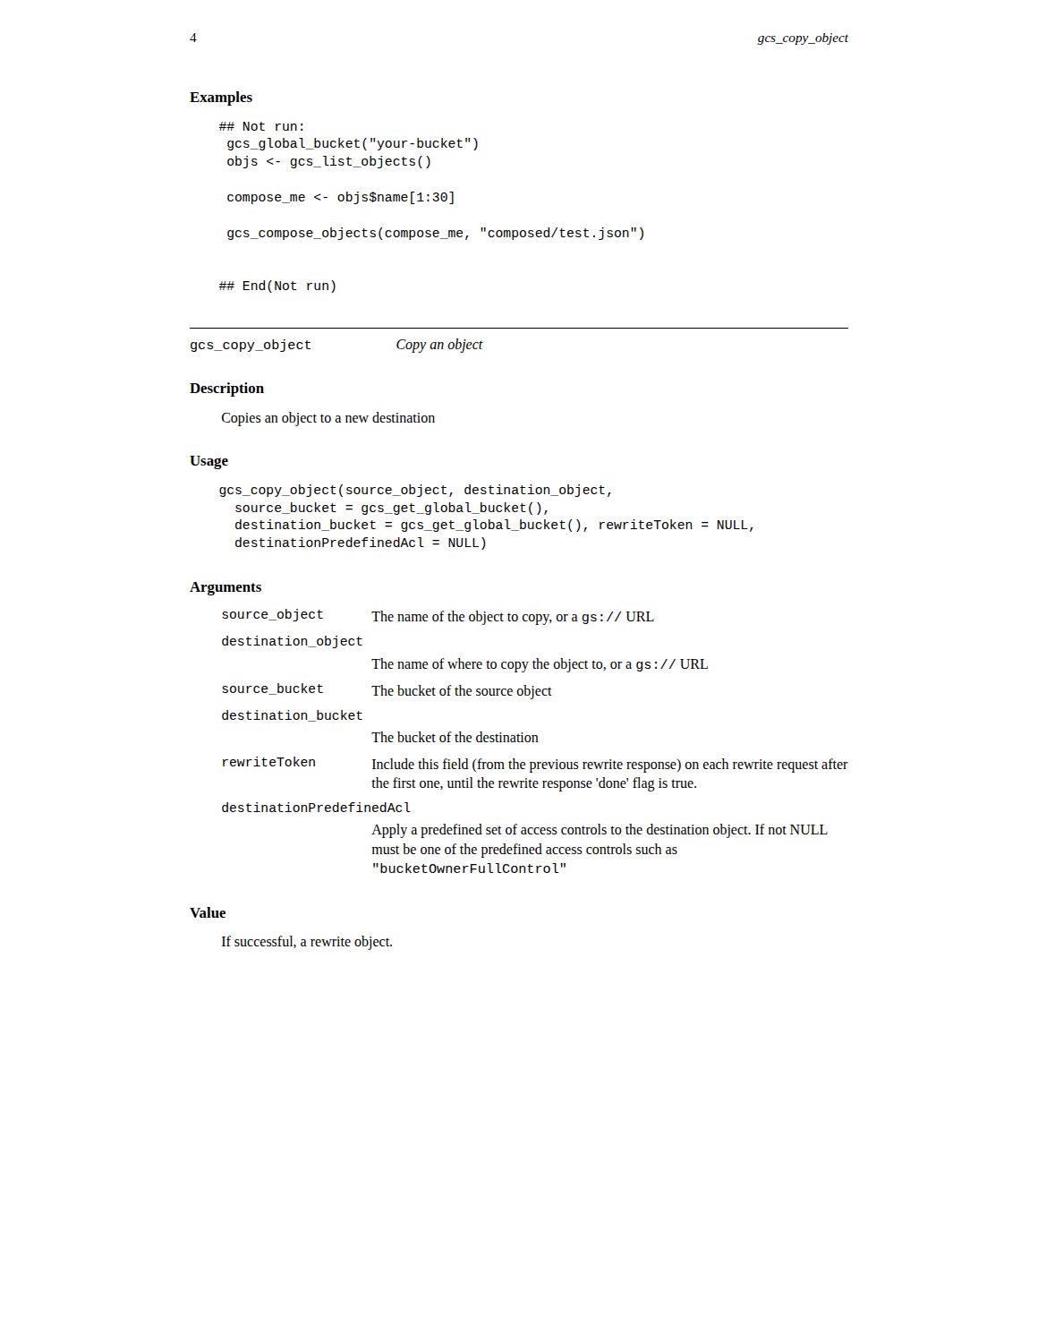4 gcs_copy_object
Examples
## Not run: 
 gcs_global_bucket("your-bucket")
 objs <- gcs_list_objects()

 compose_me <- objs$name[1:30]

 gcs_compose_objects(compose_me, "composed/test.json")


## End(Not run)
gcs_copy_object Copy an object
Description
Copies an object to a new destination
Usage
gcs_copy_object(source_object, destination_object,
  source_bucket = gcs_get_global_bucket(),
  destination_bucket = gcs_get_global_bucket(), rewriteToken = NULL,
  destinationPredefinedAcl = NULL)
Arguments
source_object
The name of the object to copy, or a gs:// URL
destination_object
The name of where to copy the object to, or a gs:// URL
source_bucket
The bucket of the source object
destination_bucket
The bucket of the destination
rewriteToken
Include this field (from the previous rewrite response) on each rewrite request after the first one, until the rewrite response 'done' flag is true.
destinationPredefinedAcl
Apply a predefined set of access controls to the destination object. If not NULL must be one of the predefined access controls such as "bucketOwnerFullControl"
Value
If successful, a rewrite object.